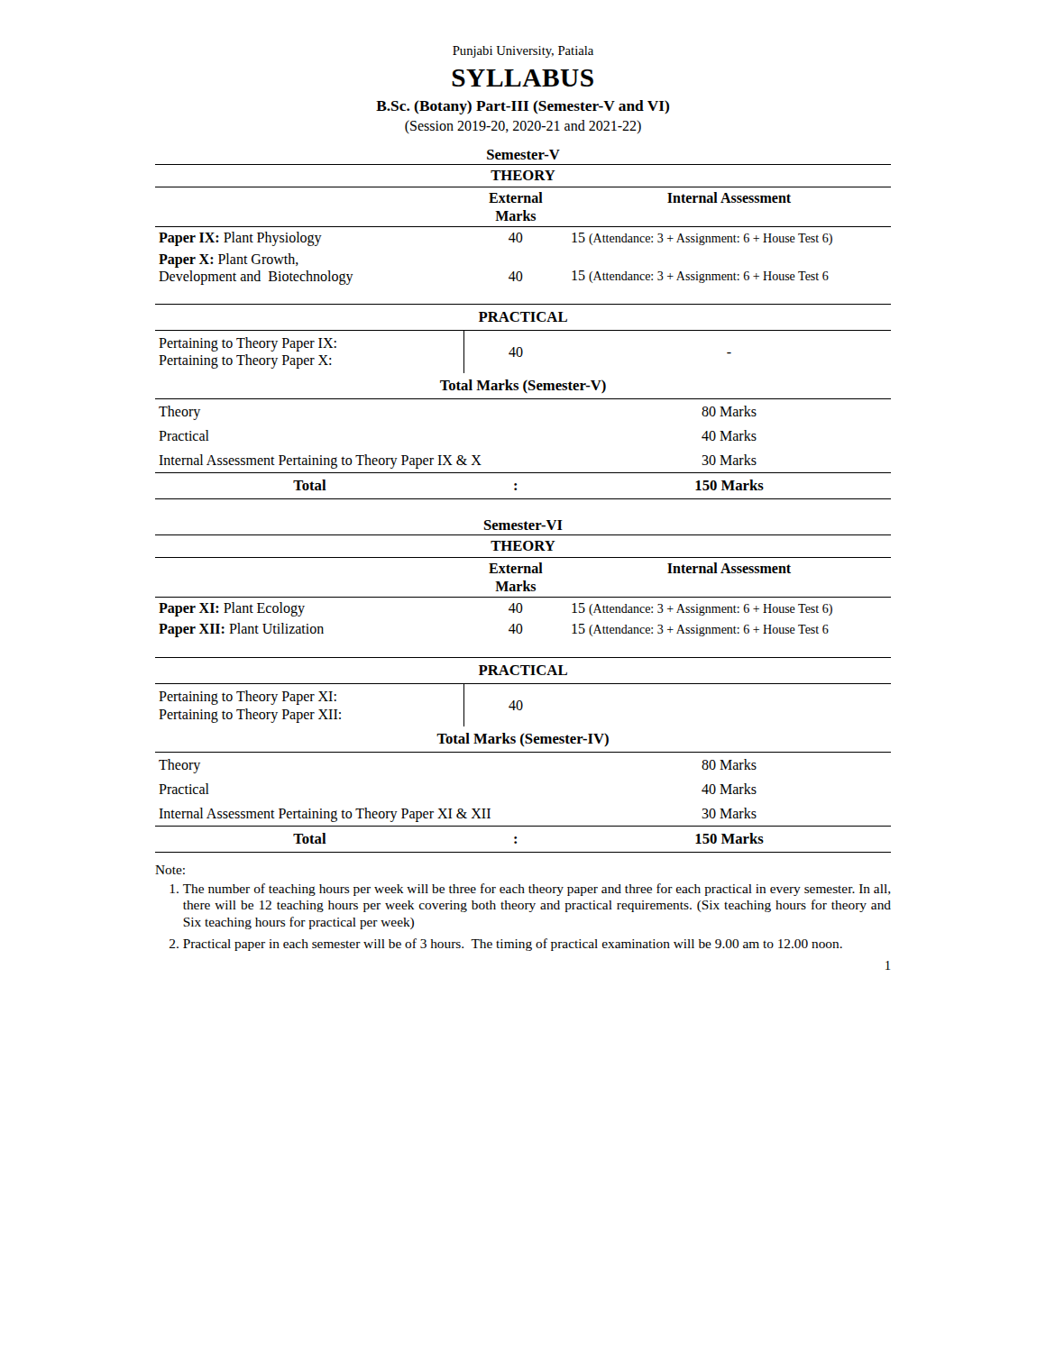Punjabi University, Patiala
SYLLABUS
B.Sc. (Botany) Part-III (Semester-V and VI)
(Session 2019-20, 2020-21 and 2021-22)
Semester-V
| THEORY |
| | External Marks | Internal Assessment |
| Paper IX: Plant Physiology | 40 | 15 (Attendance: 3 + Assignment: 6 + House Test 6) |
| Paper X: Plant Growth, Development and Biotechnology | 40 | 15 (Attendance: 3 + Assignment: 6 + House Test 6 |
| PRACTICAL |
| Pertaining to Theory Paper IX: Pertaining to Theory Paper X: | 40 | - |
| Total Marks (Semester-V) |
| Theory | 80 Marks |
| Practical | 40 Marks |
| Internal Assessment Pertaining to Theory Paper IX & X | 30 Marks |
| Total | : | 150 Marks |
Semester-VI
| THEORY |
| | External Marks | Internal Assessment |
| Paper XI: Plant Ecology | 40 | 15 (Attendance: 3 + Assignment: 6 + House Test 6) |
| Paper XII: Plant Utilization | 40 | 15 (Attendance: 3 + Assignment: 6 + House Test 6 |
| PRACTICAL |
| Pertaining to Theory Paper XI: Pertaining to Theory Paper XII: | 40 | |
| Total Marks (Semester-IV) |
| Theory | 80 Marks |
| Practical | 40 Marks |
| Internal Assessment Pertaining to Theory Paper XI & XII | 30 Marks |
| Total | : | 150 Marks |
Note:
The number of teaching hours per week will be three for each theory paper and three for each practical in every semester. In all, there will be 12 teaching hours per week covering both theory and practical requirements. (Six teaching hours for theory and Six teaching hours for practical per week)
Practical paper in each semester will be of 3 hours. The timing of practical examination will be 9.00 am to 12.00 noon.
1